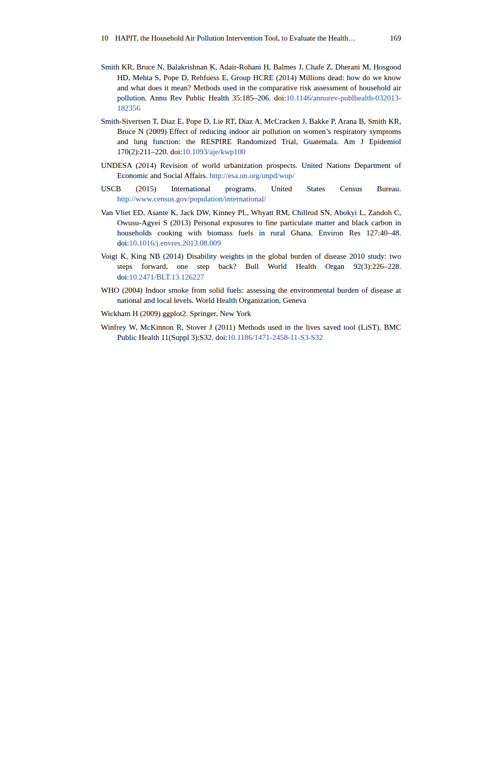10 HAPIT, the Household Air Pollution Intervention Tool, to Evaluate the Health… 169
Smith KR, Bruce N, Balakrishnan K, Adair-Rohani H, Balmes J, Chafe Z, Dherani M, Hosgood HD, Mehta S, Pope D, Rehfuess E, Group HCRE (2014) Millions dead: how do we know and what does it mean? Methods used in the comparative risk assessment of household air pollution. Annu Rev Public Health 35:185–206. doi:10.1146/annurev-publhealth-032013-182356
Smith-Sivertsen T, Diaz E, Pope D, Lie RT, Diaz A, McCracken J, Bakke P, Arana B, Smith KR, Bruce N (2009) Effect of reducing indoor air pollution on women’s respiratory symptoms and lung function: the RESPIRE Randomized Trial, Guatemala. Am J Epidemiol 170(2):211–220. doi:10.1093/aje/kwp100
UNDESA (2014) Revision of world urbanization prospects. United Nations Department of Economic and Social Affairs. http://esa.un.org/unpd/wup/
USCB (2015) International programs. United States Census Bureau. http://www.census.gov/population/international/
Van Vliet ED, Asante K, Jack DW, Kinney PL, Whyatt RM, Chillrud SN, Abokyi L, Zandoh C, Owusu-Agyei S (2013) Personal exposures to fine particulate matter and black carbon in households cooking with biomass fuels in rural Ghana. Environ Res 127:40–48. doi:10.1016/j.envres.2013.08.009
Voigt K, King NB (2014) Disability weights in the global burden of disease 2010 study: two steps forward, one step back? Bull World Health Organ 92(3):226–228. doi:10.2471/BLT.13.126227
WHO (2004) Indoor smoke from solid fuels: assessing the environmental burden of disease at national and local levels. World Health Organization, Geneva
Wickham H (2009) ggplot2. Springer, New York
Winfrey W, McKinnon R, Stover J (2011) Methods used in the lives saved tool (LiST). BMC Public Health 11(Suppl 3):S32. doi:10.1186/1471-2458-11-S3-S32